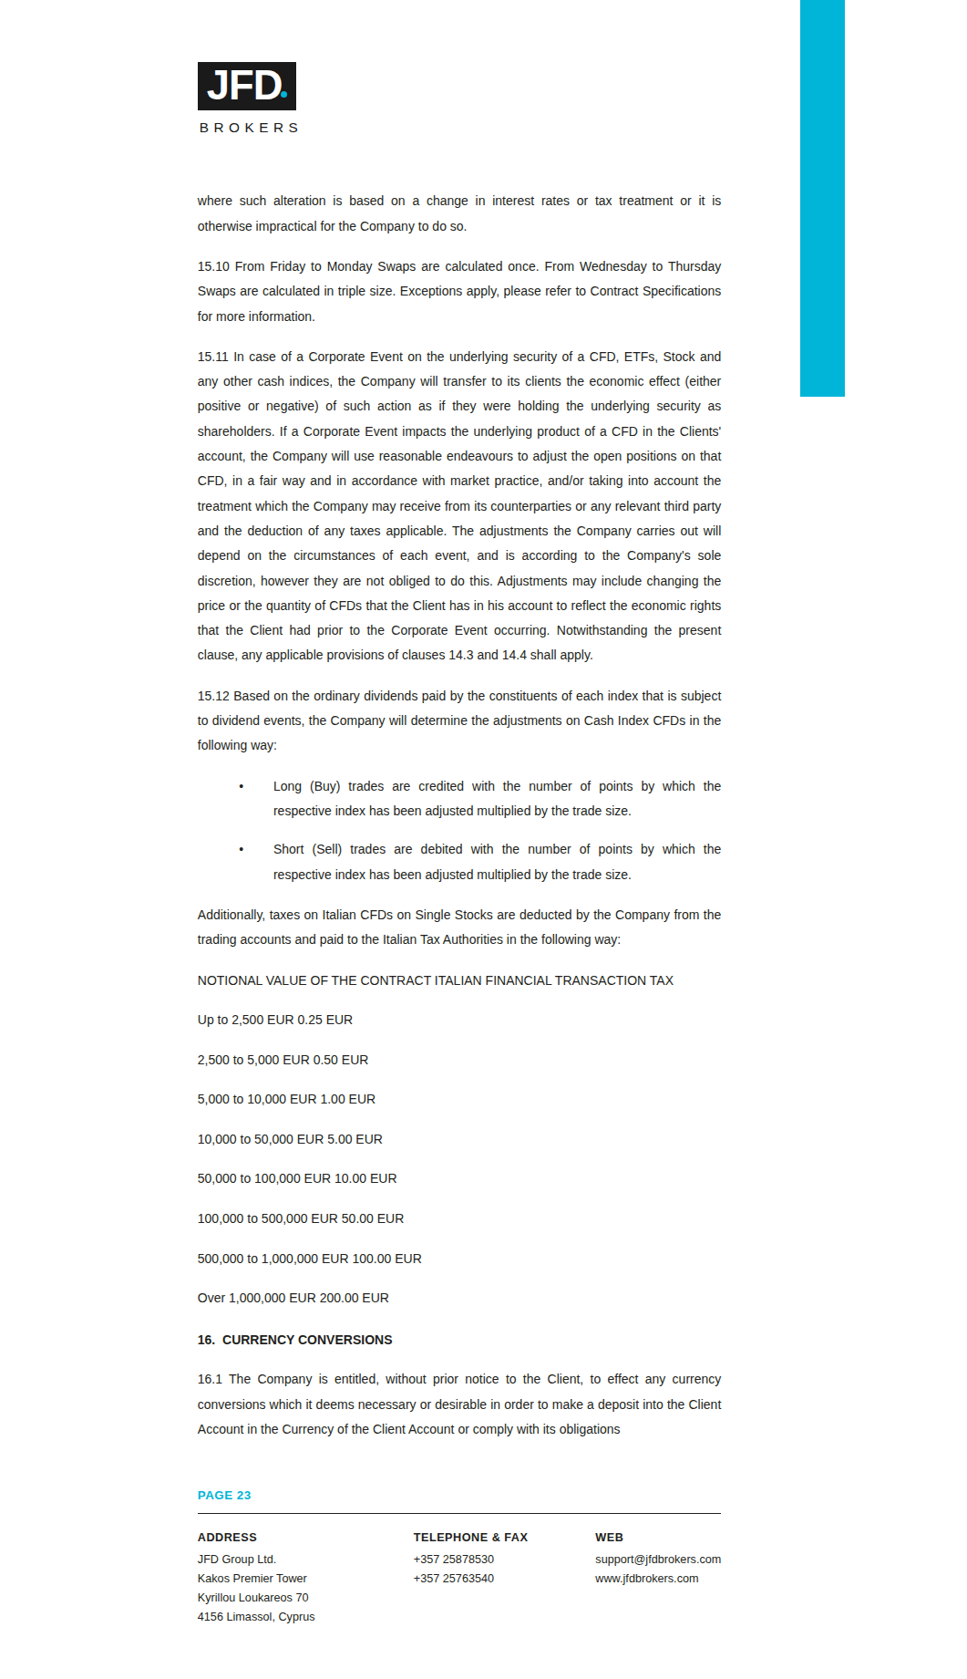COMPLIANCE
JFD
BROKERS
where such alteration is based on a change in interest rates or tax treatment or it is otherwise impractical for the Company to do so.
15.10 From Friday to Monday Swaps are calculated once. From Wednesday to Thursday Swaps are calculated in triple size. Exceptions apply, please refer to Contract Specifications for more information.
15.11 In case of a Corporate Event on the underlying security of a CFD, ETFs, Stock and any other cash indices, the Company will transfer to its clients the economic effect (either positive or negative) of such action as if they were holding the underlying security as shareholders. If a Corporate Event impacts the underlying product of a CFD in the Clients' account, the Company will use reasonable endeavours to adjust the open positions on that CFD, in a fair way and in accordance with market practice, and/or taking into account the treatment which the Company may receive from its counterparties or any relevant third party and the deduction of any taxes applicable. The adjustments the Company carries out will depend on the circumstances of each event, and is according to the Company's sole discretion, however they are not obliged to do this. Adjustments may include changing the price or the quantity of CFDs that the Client has in his account to reflect the economic rights that the Client had prior to the Corporate Event occurring. Notwithstanding the present clause, any applicable provisions of clauses 14.3 and 14.4 shall apply.
15.12 Based on the ordinary dividends paid by the constituents of each index that is subject to dividend events, the Company will determine the adjustments on Cash Index CFDs in the following way:
Long (Buy) trades are credited with the number of points by which the respective index has been adjusted multiplied by the trade size.
Short (Sell) trades are debited with the number of points by which the respective index has been adjusted multiplied by the trade size.
Additionally, taxes on Italian CFDs on Single Stocks are deducted by the Company from the trading accounts and paid to the Italian Tax Authorities in the following way:
NOTIONAL VALUE OF THE CONTRACT ITALIAN FINANCIAL TRANSACTION TAX
Up to 2,500 EUR 0.25 EUR
2,500 to 5,000 EUR 0.50 EUR
5,000 to 10,000 EUR 1.00 EUR
10,000 to 50,000 EUR 5.00 EUR
50,000 to 100,000 EUR 10.00 EUR
100,000 to 500,000 EUR 50.00 EUR
500,000 to 1,000,000 EUR 100.00 EUR
Over 1,000,000 EUR 200.00 EUR
16. CURRENCY CONVERSIONS
16.1 The Company is entitled, without prior notice to the Client, to effect any currency conversions which it deems necessary or desirable in order to make a deposit into the Client Account in the Currency of the Client Account or comply with its obligations
PAGE 23
ADDRESS
JFD Group Ltd.
Kakos Premier Tower
Kyrillou Loukareos 70
4156 Limassol, Cyprus
TELEPHONE & FAX
+357 25878530
+357 25763540
WEB
support@jfdbrokers.com
www.jfdbrokers.com